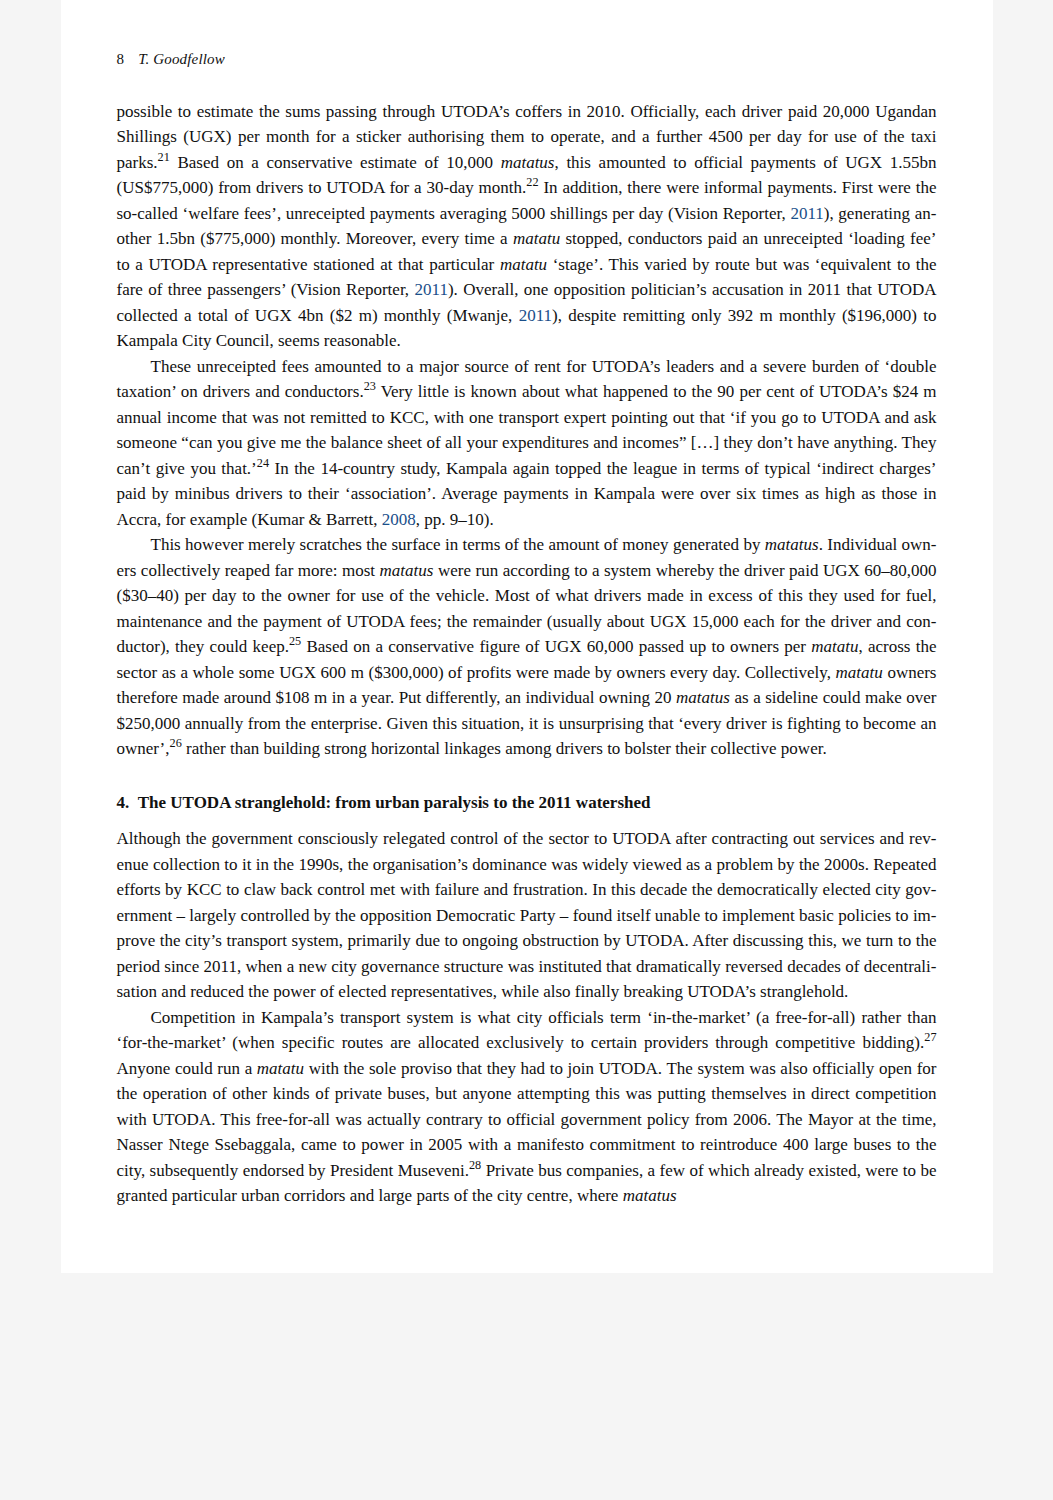8 T. Goodfellow
possible to estimate the sums passing through UTODA’s coffers in 2010. Officially, each driver paid 20,000 Ugandan Shillings (UGX) per month for a sticker authorising them to operate, and a further 4500 per day for use of the taxi parks.21 Based on a conservative estimate of 10,000 matatus, this amounted to official payments of UGX 1.55bn (US$775,000) from drivers to UTODA for a 30-day month.22 In addition, there were informal payments. First were the so-called ‘welfare fees’, unreceipted payments averaging 5000 shillings per day (Vision Reporter, 2011), generating another 1.5bn ($775,000) monthly. Moreover, every time a matatu stopped, conductors paid an unreceipted ‘loading fee’ to a UTODA representative stationed at that particular matatu ‘stage’. This varied by route but was ‘equivalent to the fare of three passengers’ (Vision Reporter, 2011). Overall, one opposition politician’s accusation in 2011 that UTODA collected a total of UGX 4bn ($2 m) monthly (Mwanje, 2011), despite remitting only 392 m monthly ($196,000) to Kampala City Council, seems reasonable.
These unreceipted fees amounted to a major source of rent for UTODA’s leaders and a severe burden of ‘double taxation’ on drivers and conductors.23 Very little is known about what happened to the 90 per cent of UTODA’s $24 m annual income that was not remitted to KCC, with one transport expert pointing out that ‘if you go to UTODA and ask someone “can you give me the balance sheet of all your expenditures and incomes” […] they don’t have anything. They can’t give you that.’24 In the 14-country study, Kampala again topped the league in terms of typical ‘indirect charges’ paid by minibus drivers to their ‘association’. Average payments in Kampala were over six times as high as those in Accra, for example (Kumar & Barrett, 2008, pp. 9–10).
This however merely scratches the surface in terms of the amount of money generated by matatus. Individual owners collectively reaped far more: most matatus were run according to a system whereby the driver paid UGX 60–80,000 ($30–40) per day to the owner for use of the vehicle. Most of what drivers made in excess of this they used for fuel, maintenance and the payment of UTODA fees; the remainder (usually about UGX 15,000 each for the driver and conductor), they could keep.25 Based on a conservative figure of UGX 60,000 passed up to owners per matatu, across the sector as a whole some UGX 600 m ($300,000) of profits were made by owners every day. Collectively, matatu owners therefore made around $108 m in a year. Put differently, an individual owning 20 matatus as a sideline could make over $250,000 annually from the enterprise. Given this situation, it is unsurprising that ‘every driver is fighting to become an owner’,26 rather than building strong horizontal linkages among drivers to bolster their collective power.
4. The UTODA stranglehold: from urban paralysis to the 2011 watershed
Although the government consciously relegated control of the sector to UTODA after contracting out services and revenue collection to it in the 1990s, the organisation’s dominance was widely viewed as a problem by the 2000s. Repeated efforts by KCC to claw back control met with failure and frustration. In this decade the democratically elected city government – largely controlled by the opposition Democratic Party – found itself unable to implement basic policies to improve the city’s transport system, primarily due to ongoing obstruction by UTODA. After discussing this, we turn to the period since 2011, when a new city governance structure was instituted that dramatically reversed decades of decentralisation and reduced the power of elected representatives, while also finally breaking UTODA’s stranglehold.
Competition in Kampala’s transport system is what city officials term ‘in-the-market’ (a free-for-all) rather than ‘for-the-market’ (when specific routes are allocated exclusively to certain providers through competitive bidding).27 Anyone could run a matatu with the sole proviso that they had to join UTODA. The system was also officially open for the operation of other kinds of private buses, but anyone attempting this was putting themselves in direct competition with UTODA. This free-for-all was actually contrary to official government policy from 2006. The Mayor at the time, Nasser Ntege Ssebaggala, came to power in 2005 with a manifesto commitment to reintroduce 400 large buses to the city, subsequently endorsed by President Museveni.28 Private bus companies, a few of which already existed, were to be granted particular urban corridors and large parts of the city centre, where matatus